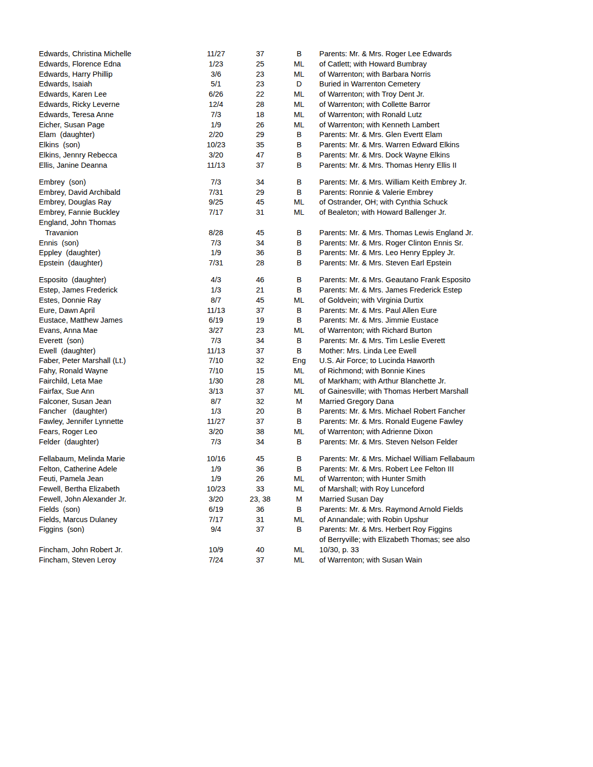| Edwards, Christina Michelle | 11/27 | 37 | B | Parents: Mr. & Mrs. Roger Lee Edwards |
| Edwards, Florence Edna | 1/23 | 25 | ML | of Catlett; with Howard Bumbray |
| Edwards, Harry Phillip | 3/6 | 23 | ML | of Warrenton; with Barbara Norris |
| Edwards, Isaiah | 5/1 | 23 | D | Buried in Warrenton Cemetery |
| Edwards, Karen Lee | 6/26 | 22 | ML | of Warrenton; with Troy Dent Jr. |
| Edwards, Ricky Leverne | 12/4 | 28 | ML | of Warrenton; with Collette Barror |
| Edwards, Teresa Anne | 7/3 | 18 | ML | of Warrenton; with Ronald Lutz |
| Eicher, Susan Page | 1/9 | 26 | ML | of Warrenton; with Kenneth Lambert |
| Elam (daughter) | 2/20 | 29 | B | Parents: Mr. & Mrs. Glen Evertt Elam |
| Elkins (son) | 10/23 | 35 | B | Parents: Mr. & Mrs. Warren Edward Elkins |
| Elkins, Jennry Rebecca | 3/20 | 47 | B | Parents: Mr. & Mrs. Dock Wayne Elkins |
| Ellis, Janine Deanna | 11/13 | 37 | B | Parents: Mr. & Mrs. Thomas Henry Ellis II |
| Embrey (son) | 7/3 | 34 | B | Parents: Mr. & Mrs. William Keith Embrey Jr. |
| Embrey, David Archibald | 7/31 | 29 | B | Parents: Ronnie & Valerie Embrey |
| Embrey, Douglas Ray | 9/25 | 45 | ML | of Ostrander, OH; with Cynthia Schuck |
| Embrey, Fannie Buckley | 7/17 | 31 | ML | of Bealeton; with Howard Ballenger Jr. |
| England, John Thomas | | | | |
| Travanion | 8/28 | 45 | B | Parents: Mr. & Mrs. Thomas Lewis England Jr. |
| Ennis (son) | 7/3 | 34 | B | Parents: Mr. & Mrs. Roger Clinton Ennis Sr. |
| Eppley (daughter) | 1/9 | 36 | B | Parents: Mr. & Mrs. Leo Henry Eppley Jr. |
| Epstein (daughter) | 7/31 | 28 | B | Parents: Mr. & Mrs. Steven Earl Epstein |
| Esposito (daughter) | 4/3 | 46 | B | Parents: Mr. & Mrs. Geautano Frank Esposito |
| Estep, James Frederick | 1/3 | 21 | B | Parents: Mr. & Mrs. James Frederick Estep |
| Estes, Donnie Ray | 8/7 | 45 | ML | of Goldvein; with Virginia Durtix |
| Eure, Dawn April | 11/13 | 37 | B | Parents: Mr. & Mrs. Paul Allen Eure |
| Eustace, Matthew James | 6/19 | 19 | B | Parents: Mr. & Mrs. Jimmie Eustace |
| Evans, Anna Mae | 3/27 | 23 | ML | of Warrenton; with Richard Burton |
| Everett (son) | 7/3 | 34 | B | Parents: Mr. & Mrs. Tim Leslie Everett |
| Ewell (daughter) | 11/13 | 37 | B | Mother: Mrs. Linda Lee Ewell |
| Faber, Peter Marshall (Lt.) | 7/10 | 32 | Eng | U.S. Air Force; to Lucinda Haworth |
| Fahy, Ronald Wayne | 7/10 | 15 | ML | of Richmond; with Bonnie Kines |
| Fairchild, Leta Mae | 1/30 | 28 | ML | of Markham; with Arthur Blanchette Jr. |
| Fairfax, Sue Ann | 3/13 | 37 | ML | of Gainesville; with Thomas Herbert Marshall |
| Falconer, Susan Jean | 8/7 | 32 | M | Married Gregory Dana |
| Fancher (daughter) | 1/3 | 20 | B | Parents: Mr. & Mrs. Michael Robert Fancher |
| Fawley, Jennifer Lynnette | 11/27 | 37 | B | Parents: Mr. & Mrs. Ronald Eugene Fawley |
| Fears, Roger Leo | 3/20 | 38 | ML | of Warrenton; with Adrienne Dixon |
| Felder (daughter) | 7/3 | 34 | B | Parents: Mr. & Mrs. Steven Nelson Felder |
| Fellabaum, Melinda Marie | 10/16 | 45 | B | Parents: Mr. & Mrs. Michael William Fellabaum |
| Felton, Catherine Adele | 1/9 | 36 | B | Parents: Mr. & Mrs. Robert Lee Felton III |
| Feuti, Pamela Jean | 1/9 | 26 | ML | of Warrenton; with Hunter Smith |
| Fewell, Bertha Elizabeth | 10/23 | 33 | ML | of Marshall; with Roy Lunceford |
| Fewell, John Alexander Jr. | 3/20 | 23, 38 | M | Married Susan Day |
| Fields (son) | 6/19 | 36 | B | Parents: Mr. & Mrs. Raymond Arnold Fields |
| Fields, Marcus Dulaney | 7/17 | 31 | ML | of Annandale; with Robin Upshur |
| Figgins (son) | 9/4 | 37 | B | Parents: Mr. & Mrs. Herbert Roy Figgins |
| | | | | of Berryville; with Elizabeth Thomas; see also |
| Fincham, John Robert Jr. | 10/9 | 40 | ML | 10/30, p. 33 |
| Fincham, Steven Leroy | 7/24 | 37 | ML | of Warrenton; with Susan Wain |